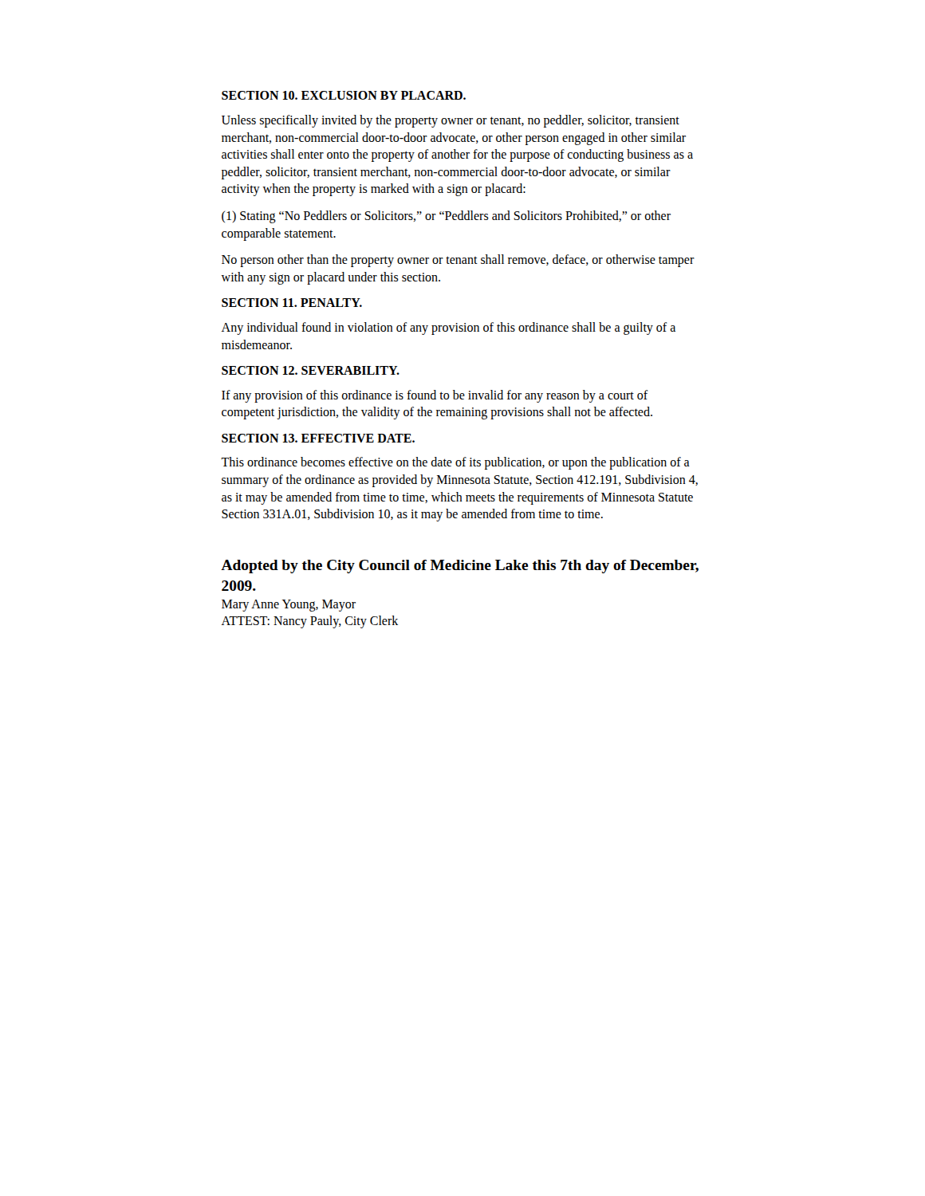SECTION 10. EXCLUSION BY PLACARD.
Unless specifically invited by the property owner or tenant, no peddler, solicitor, transient merchant, non-commercial door-to-door advocate, or other person engaged in other similar activities shall enter onto the property of another for the purpose of conducting business as a peddler, solicitor, transient merchant, non-commercial door-to-door advocate, or similar activity when the property is marked with a sign or placard:
(1) Stating “No Peddlers or Solicitors,” or “Peddlers and Solicitors Prohibited,” or other comparable statement.
No person other than the property owner or tenant shall remove, deface, or otherwise tamper with any sign or placard under this section.
SECTION 11. PENALTY.
Any individual found in violation of any provision of this ordinance shall be a guilty of a misdemeanor.
SECTION 12. SEVERABILITY.
If any provision of this ordinance is found to be invalid for any reason by a court of competent jurisdiction, the validity of the remaining provisions shall not be affected.
SECTION 13. EFFECTIVE DATE.
This ordinance becomes effective on the date of its publication, or upon the publication of a summary of the ordinance as provided by Minnesota Statute, Section 412.191, Subdivision 4, as it may be amended from time to time, which meets the requirements of Minnesota Statute Section 331A.01, Subdivision 10, as it may be amended from time to time.
Adopted by the City Council of Medicine Lake this 7th day of December, 2009.
Mary Anne Young, Mayor
ATTEST: Nancy Pauly, City Clerk